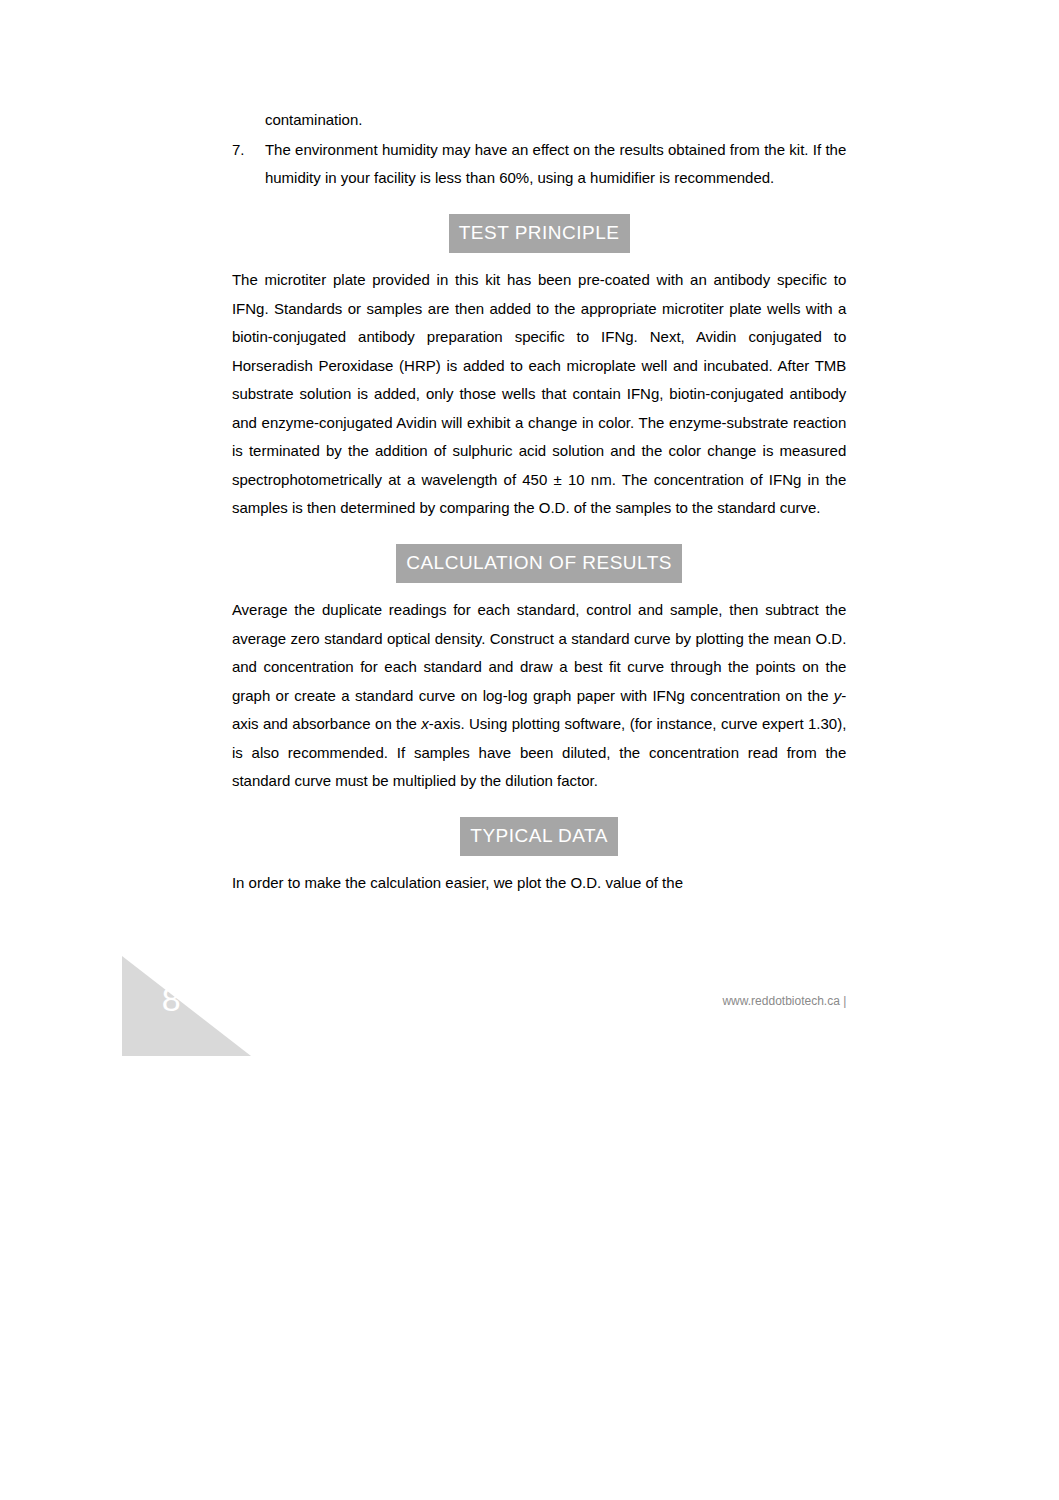contamination.
7. The environment humidity may have an effect on the results obtained from the kit. If the humidity in your facility is less than 60%, using a humidifier is recommended.
TEST PRINCIPLE
The microtiter plate provided in this kit has been pre-coated with an antibody specific to IFNg. Standards or samples are then added to the appropriate microtiter plate wells with a biotin-conjugated antibody preparation specific to IFNg. Next, Avidin conjugated to Horseradish Peroxidase (HRP) is added to each microplate well and incubated. After TMB substrate solution is added, only those wells that contain IFNg, biotin-conjugated antibody and enzyme-conjugated Avidin will exhibit a change in color. The enzyme-substrate reaction is terminated by the addition of sulphuric acid solution and the color change is measured spectrophotometrically at a wavelength of 450 ± 10 nm. The concentration of IFNg in the samples is then determined by comparing the O.D. of the samples to the standard curve.
CALCULATION OF RESULTS
Average the duplicate readings for each standard, control and sample, then subtract the average zero standard optical density. Construct a standard curve by plotting the mean O.D. and concentration for each standard and draw a best fit curve through the points on the graph or create a standard curve on log-log graph paper with IFNg concentration on the y-axis and absorbance on the x-axis. Using plotting software, (for instance, curve expert 1.30), is also recommended. If samples have been diluted, the concentration read from the standard curve must be multiplied by the dilution factor.
TYPICAL DATA
In order to make the calculation easier, we plot the O.D. value of the
www.reddotbiotech.ca |
8